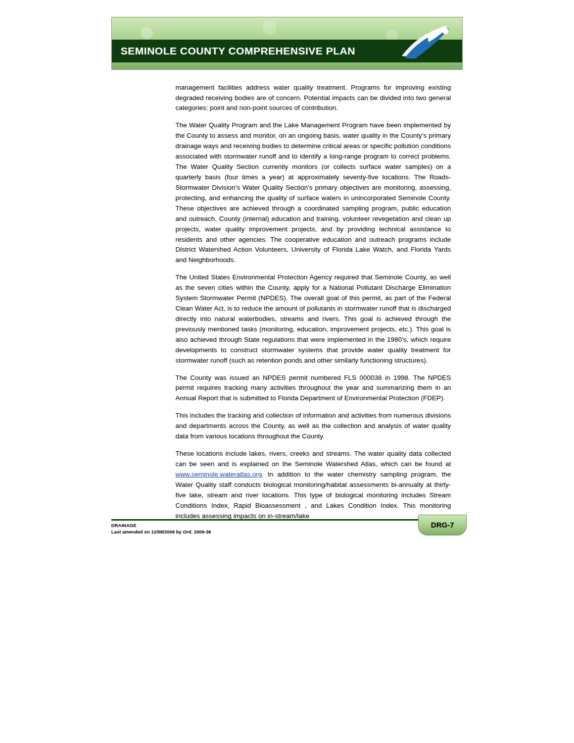SEMINOLE COUNTY COMPREHENSIVE PLAN
management facilities address water quality treatment. Programs for improving existing degraded receiving bodies are of concern. Potential impacts can be divided into two general categories: point and non-point sources of contribution.
The Water Quality Program and the Lake Management Program have been implemented by the County to assess and monitor, on an ongoing basis, water quality in the County’s primary drainage ways and receiving bodies to determine critical areas or specific pollution conditions associated with stormwater runoff and to identify a long-range program to correct problems. The Water Quality Section currently monitors (or collects surface water samples) on a quarterly basis (four times a year) at approximately seventy-five locations. The Roads-Stormwater Division’s Water Quality Section's primary objectives are monitoring, assessing, protecting, and enhancing the quality of surface waters in unincorporated Seminole County. These objectives are achieved through a coordinated sampling program, public education and outreach, County (internal) education and training, volunteer revegetation and clean up projects, water quality improvement projects, and by providing technical assistance to residents and other agencies. The cooperative education and outreach programs include District Watershed Action Volunteers, University of Florida Lake Watch, and Florida Yards and Neighborhoods.
The United States Environmental Protection Agency required that Seminole County, as well as the seven cities within the County, apply for a National Pollutant Discharge Elimination System Stormwater Permit (NPDES). The overall goal of this permit, as part of the Federal Clean Water Act, is to reduce the amount of pollutants in stormwater runoff that is discharged directly into natural waterbodies, streams and rivers. This goal is achieved through the previously mentioned tasks (monitoring, education, improvement projects, etc.). This goal is also achieved through State regulations that were implemented in the 1980's, which require developments to construct stormwater systems that provide water quality treatment for stormwater runoff (such as retention ponds and other similarly functioning structures).
The County was issued an NPDES permit numbered FLS 000038 in 1998. The NPDES permit requires tracking many activities throughout the year and summarizing them in an Annual Report that is submitted to Florida Department of Environmental Protection (FDEP).
This includes the tracking and collection of information and activities from numerous divisions and departments across the County, as well as the collection and analysis of water quality data from various locations throughout the County.
These locations include lakes, rivers, creeks and streams. The water quality data collected can be seen and is explained on the Seminole Watershed Atlas, which can be found at www.seminole.wateratlas.org. In addition to the water chemistry sampling program, the Water Quality staff conducts biological monitoring/habitat assessments bi-annually at thirty-five lake, stream and river locations. This type of biological monitoring includes Stream Conditions Index, Rapid Bioassessment , and Lakes Condition Index. This monitoring includes assessing impacts on in-stream/lake
DRAINAGE
Last amended on 12/08/2009 by Ord. 2009-36
DRG-7